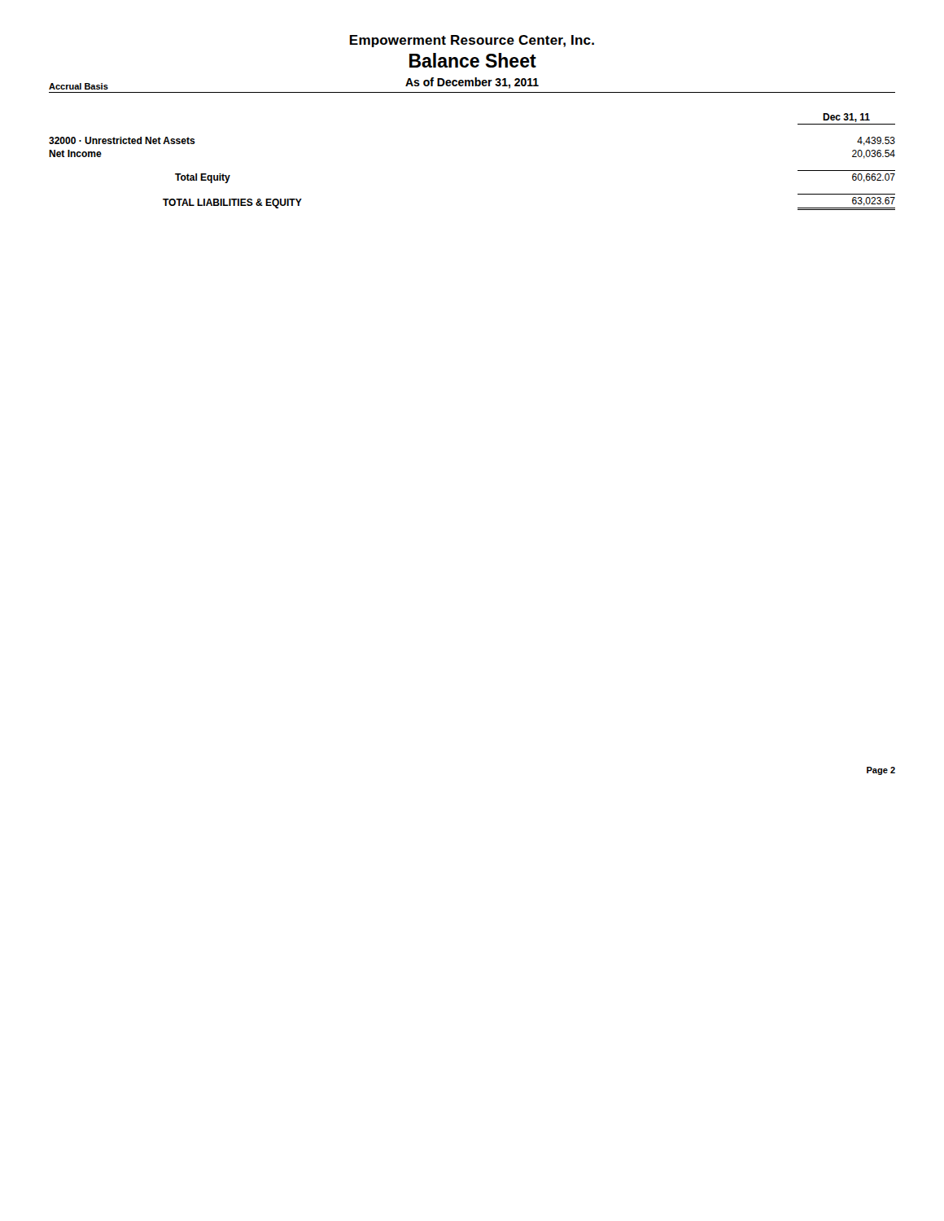Empowerment Resource Center, Inc.
Balance Sheet
As of December 31, 2011
Accrual Basis
| | Dec 31, 11 |
| 32000 · Unrestricted Net Assets | 4,439.53 |
| Net Income | 20,036.54 |
| Total Equity | 60,662.07 |
| TOTAL LIABILITIES & EQUITY | 63,023.67 |
Page 2